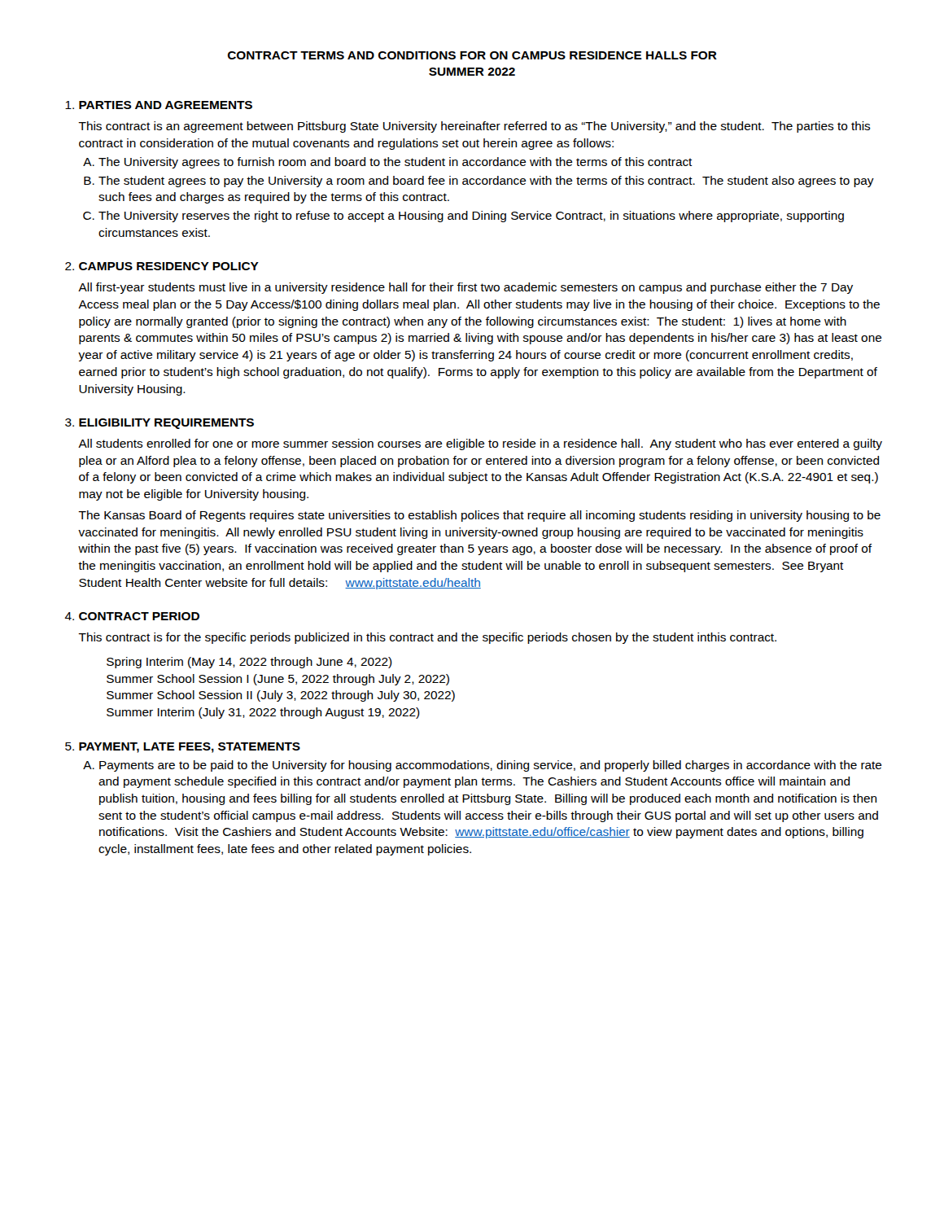CONTRACT TERMS AND CONDITIONS FOR ON CAMPUS RESIDENCE HALLS FOR
SUMMER 2022
Parties and Agreements
This contract is an agreement between Pittsburg State University hereinafter referred to as “The University,” and the student. The parties to this contract in consideration of the mutual covenants and regulations set out herein agree as follows:
The University agrees to furnish room and board to the student in accordance with the terms of this contract
The student agrees to pay the University a room and board fee in accordance with the terms of this contract. The student also agrees to pay such fees and charges as required by the terms of this contract.
The University reserves the right to refuse to accept a Housing and Dining Service Contract, in situations where appropriate, supporting circumstances exist.
Campus Residency Policy
All first-year students must live in a university residence hall for their first two academic semesters on campus and purchase either the 7 Day Access meal plan or the 5 Day Access/$100 dining dollars meal plan. All other students may live in the housing of their choice. Exceptions to the policy are normally granted (prior to signing the contract) when any of the following circumstances exist: The student: 1) lives at home with parents & commutes within 50 miles of PSU’s campus 2) is married & living with spouse and/or has dependents in his/her care 3) has at least one year of active military service 4) is 21 years of age or older 5) is transferring 24 hours of course credit or more (concurrent enrollment credits, earned prior to student’s high school graduation, do not qualify). Forms to apply for exemption to this policy are available from the Department of University Housing.
Eligibility Requirements
All students enrolled for one or more summer session courses are eligible to reside in a residence hall. Any student who has ever entered a guilty plea or an Alford plea to a felony offense, been placed on probation for or entered into a diversion program for a felony offense, or been convicted of a felony or been convicted of a crime which makes an individual subject to the Kansas Adult Offender Registration Act (K.S.A. 22-4901 et seq.) may not be eligible for University housing.
The Kansas Board of Regents requires state universities to establish polices that require all incoming students residing in university housing to be vaccinated for meningitis. All newly enrolled PSU student living in university-owned group housing are required to be vaccinated for meningitis within the past five (5) years. If vaccination was received greater than 5 years ago, a booster dose will be necessary. In the absence of proof of the meningitis vaccination, an enrollment hold will be applied and the student will be unable to enroll in subsequent semesters. See Bryant Student Health Center website for full details: www.pittstate.edu/health
Contract Period
This contract is for the specific periods publicized in this contract and the specific periods chosen by the student inthis contract.
Spring Interim (May 14, 2022 through June 4, 2022)
Summer School Session I (June 5, 2022 through July 2, 2022)
Summer School Session II (July 3, 2022 through July 30, 2022)
Summer Interim (July 31, 2022 through August 19, 2022)
Payment, Late Fees, Statements
Payments are to be paid to the University for housing accommodations, dining service, and properly billed charges in accordance with the rate and payment schedule specified in this contract and/or payment plan terms. The Cashiers and Student Accounts office will maintain and publish tuition, housing and fees billing for all students enrolled at Pittsburg State. Billing will be produced each month and notification is then sent to the student’s official campus e-mail address. Students will access their e-bills through their GUS portal and will set up other users and notifications. Visit the Cashiers and Student Accounts Website: www.pittstate.edu/office/cashier to view payment dates and options, billing cycle, installment fees, late fees and other related payment policies.